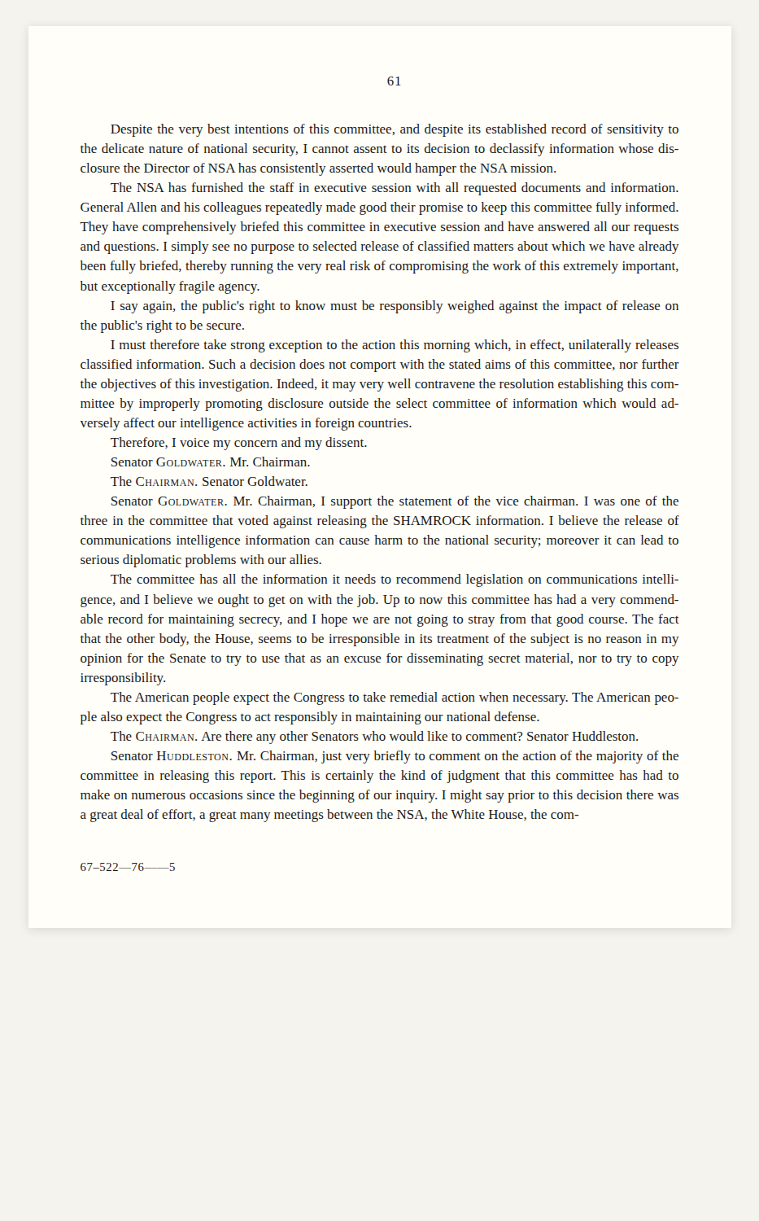61
Despite the very best intentions of this committee, and despite its established record of sensitivity to the delicate nature of national security, I cannot assent to its decision to declassify information whose disclosure the Director of NSA has consistently asserted would hamper the NSA mission.
The NSA has furnished the staff in executive session with all requested documents and information. General Allen and his colleagues repeatedly made good their promise to keep this committee fully informed. They have comprehensively briefed this committee in executive session and have answered all our requests and questions. I simply see no purpose to selected release of classified matters about which we have already been fully briefed, thereby running the very real risk of compromising the work of this extremely important, but exceptionally fragile agency.
I say again, the public's right to know must be responsibly weighed against the impact of release on the public's right to be secure.
I must therefore take strong exception to the action this morning which, in effect, unilaterally releases classified information. Such a decision does not comport with the stated aims of this committee, nor further the objectives of this investigation. Indeed, it may very well contravene the resolution establishing this committee by improperly promoting disclosure outside the select committee of information which would adversely affect our intelligence activities in foreign countries.
Therefore, I voice my concern and my dissent.
Senator Goldwater. Mr. Chairman.
The Chairman. Senator Goldwater.
Senator Goldwater. Mr. Chairman, I support the statement of the vice chairman. I was one of the three in the committee that voted against releasing the SHAMROCK information. I believe the release of communications intelligence information can cause harm to the national security; moreover it can lead to serious diplomatic problems with our allies.
The committee has all the information it needs to recommend legislation on communications intelligence, and I believe we ought to get on with the job. Up to now this committee has had a very commendable record for maintaining secrecy, and I hope we are not going to stray from that good course. The fact that the other body, the House, seems to be irresponsible in its treatment of the subject is no reason in my opinion for the Senate to try to use that as an excuse for disseminating secret material, nor to try to copy irresponsibility.
The American people expect the Congress to take remedial action when necessary. The American people also expect the Congress to act responsibly in maintaining our national defense.
The Chairman. Are there any other Senators who would like to comment? Senator Huddleston.
Senator Huddleston. Mr. Chairman, just very briefly to comment on the action of the majority of the committee in releasing this report. This is certainly the kind of judgment that this committee has had to make on numerous occasions since the beginning of our inquiry. I might say prior to this decision there was a great deal of effort, a great many meetings between the NSA, the White House, the com-
67–522—76——5